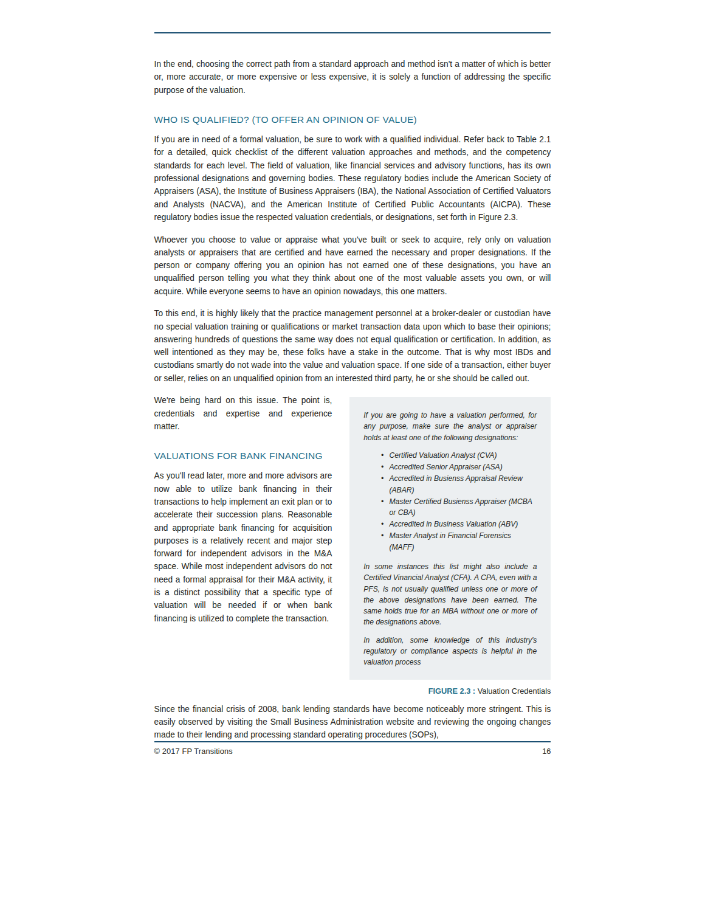In the end, choosing the correct path from a standard approach and method isn't a matter of which is better or, more accurate, or more expensive or less expensive, it is solely a function of addressing the specific purpose of the valuation.
Who is Qualified? (to offer an opinion of value)
If you are in need of a formal valuation, be sure to work with a qualified individual. Refer back to Table 2.1 for a detailed, quick checklist of the different valuation approaches and methods, and the competency standards for each level. The field of valuation, like financial services and advisory functions, has its own professional designations and governing bodies. These regulatory bodies include the American Society of Appraisers (ASA), the Institute of Business Appraisers (IBA), the National Association of Certified Valuators and Analysts (NACVA), and the American Institute of Certified Public Accountants (AICPA). These regulatory bodies issue the respected valuation credentials, or designations, set forth in Figure 2.3.
Whoever you choose to value or appraise what you've built or seek to acquire, rely only on valuation analysts or appraisers that are certified and have earned the necessary and proper designations. If the person or company offering you an opinion has not earned one of these designations, you have an unqualified person telling you what they think about one of the most valuable assets you own, or will acquire. While everyone seems to have an opinion nowadays, this one matters.
To this end, it is highly likely that the practice management personnel at a broker-dealer or custodian have no special valuation training or qualifications or market transaction data upon which to base their opinions; answering hundreds of questions the same way does not equal qualification or certification. In addition, as well intentioned as they may be, these folks have a stake in the outcome. That is why most IBDs and custodians smartly do not wade into the value and valuation space. If one side of a transaction, either buyer or seller, relies on an unqualified opinion from an interested third party, he or she should be called out.
If you are going to have a valuation performed, for any purpose, make sure the analyst or appraiser holds at least one of the following designations:
Certified Valuation Analyst (CVA)
Accredited Senior Appraiser (ASA)
Accredited in Busienss Appraisal Review (ABAR)
Master Certified Busienss Appraiser (MCBA or CBA)
Accredited in Business Valuation (ABV)
Master Analyst in Financial Forensics (MAFF)
In some instances this list might also include a Certified Vinancial Analyst (CFA). A CPA, even with a PFS, is not usually qualified unless one or more of the above designations have been earned. The same holds true for an MBA without one or more of the designations above.
In addition, some knowledge of this industry's regulatory or compliance aspects is helpful in the valuation process
FIGURE 2.3 : Valuation Credentials
We're being hard on this issue. The point is, credentials and expertise and experience matter.
Valuations for Bank Financing
As you'll read later, more and more advisors are now able to utilize bank financing in their transactions to help implement an exit plan or to accelerate their succession plans. Reasonable and appropriate bank financing for acquisition purposes is a relatively recent and major step forward for independent advisors in the M&A space. While most independent advisors do not need a formal appraisal for their M&A activity, it is a distinct possibility that a specific type of valuation will be needed if or when bank financing is utilized to complete the transaction.
Since the financial crisis of 2008, bank lending standards have become noticeably more stringent. This is easily observed by visiting the Small Business Administration website and reviewing the ongoing changes made to their lending and processing standard operating procedures (SOPs),
© 2017 FP Transitions
16